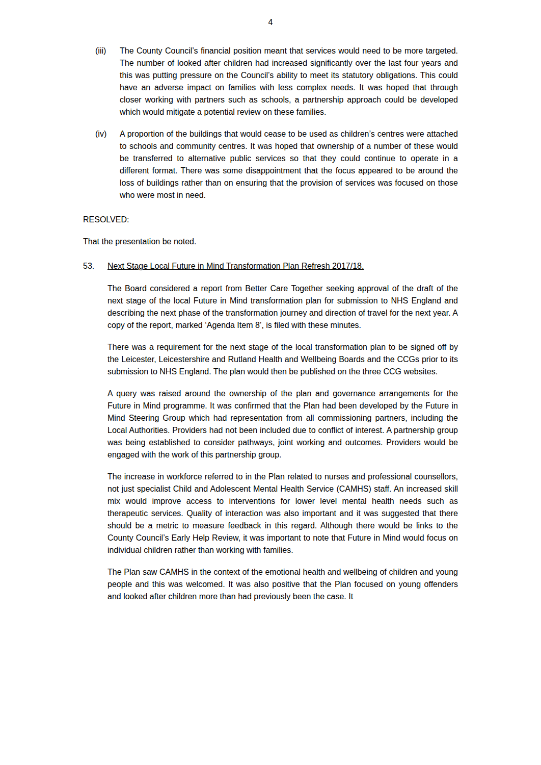4
(iii) The County Council’s financial position meant that services would need to be more targeted. The number of looked after children had increased significantly over the last four years and this was putting pressure on the Council’s ability to meet its statutory obligations. This could have an adverse impact on families with less complex needs. It was hoped that through closer working with partners such as schools, a partnership approach could be developed which would mitigate a potential review on these families.
(iv) A proportion of the buildings that would cease to be used as children’s centres were attached to schools and community centres. It was hoped that ownership of a number of these would be transferred to alternative public services so that they could continue to operate in a different format. There was some disappointment that the focus appeared to be around the loss of buildings rather than on ensuring that the provision of services was focused on those who were most in need.
RESOLVED:
That the presentation be noted.
53. Next Stage Local Future in Mind Transformation Plan Refresh 2017/18.
The Board considered a report from Better Care Together seeking approval of the draft of the next stage of the local Future in Mind transformation plan for submission to NHS England and describing the next phase of the transformation journey and direction of travel for the next year. A copy of the report, marked ‘Agenda Item 8’, is filed with these minutes.
There was a requirement for the next stage of the local transformation plan to be signed off by the Leicester, Leicestershire and Rutland Health and Wellbeing Boards and the CCGs prior to its submission to NHS England. The plan would then be published on the three CCG websites.
A query was raised around the ownership of the plan and governance arrangements for the Future in Mind programme. It was confirmed that the Plan had been developed by the Future in Mind Steering Group which had representation from all commissioning partners, including the Local Authorities. Providers had not been included due to conflict of interest. A partnership group was being established to consider pathways, joint working and outcomes. Providers would be engaged with the work of this partnership group.
The increase in workforce referred to in the Plan related to nurses and professional counsellors, not just specialist Child and Adolescent Mental Health Service (CAMHS) staff. An increased skill mix would improve access to interventions for lower level mental health needs such as therapeutic services. Quality of interaction was also important and it was suggested that there should be a metric to measure feedback in this regard. Although there would be links to the County Council’s Early Help Review, it was important to note that Future in Mind would focus on individual children rather than working with families.
The Plan saw CAMHS in the context of the emotional health and wellbeing of children and young people and this was welcomed. It was also positive that the Plan focused on young offenders and looked after children more than had previously been the case. It